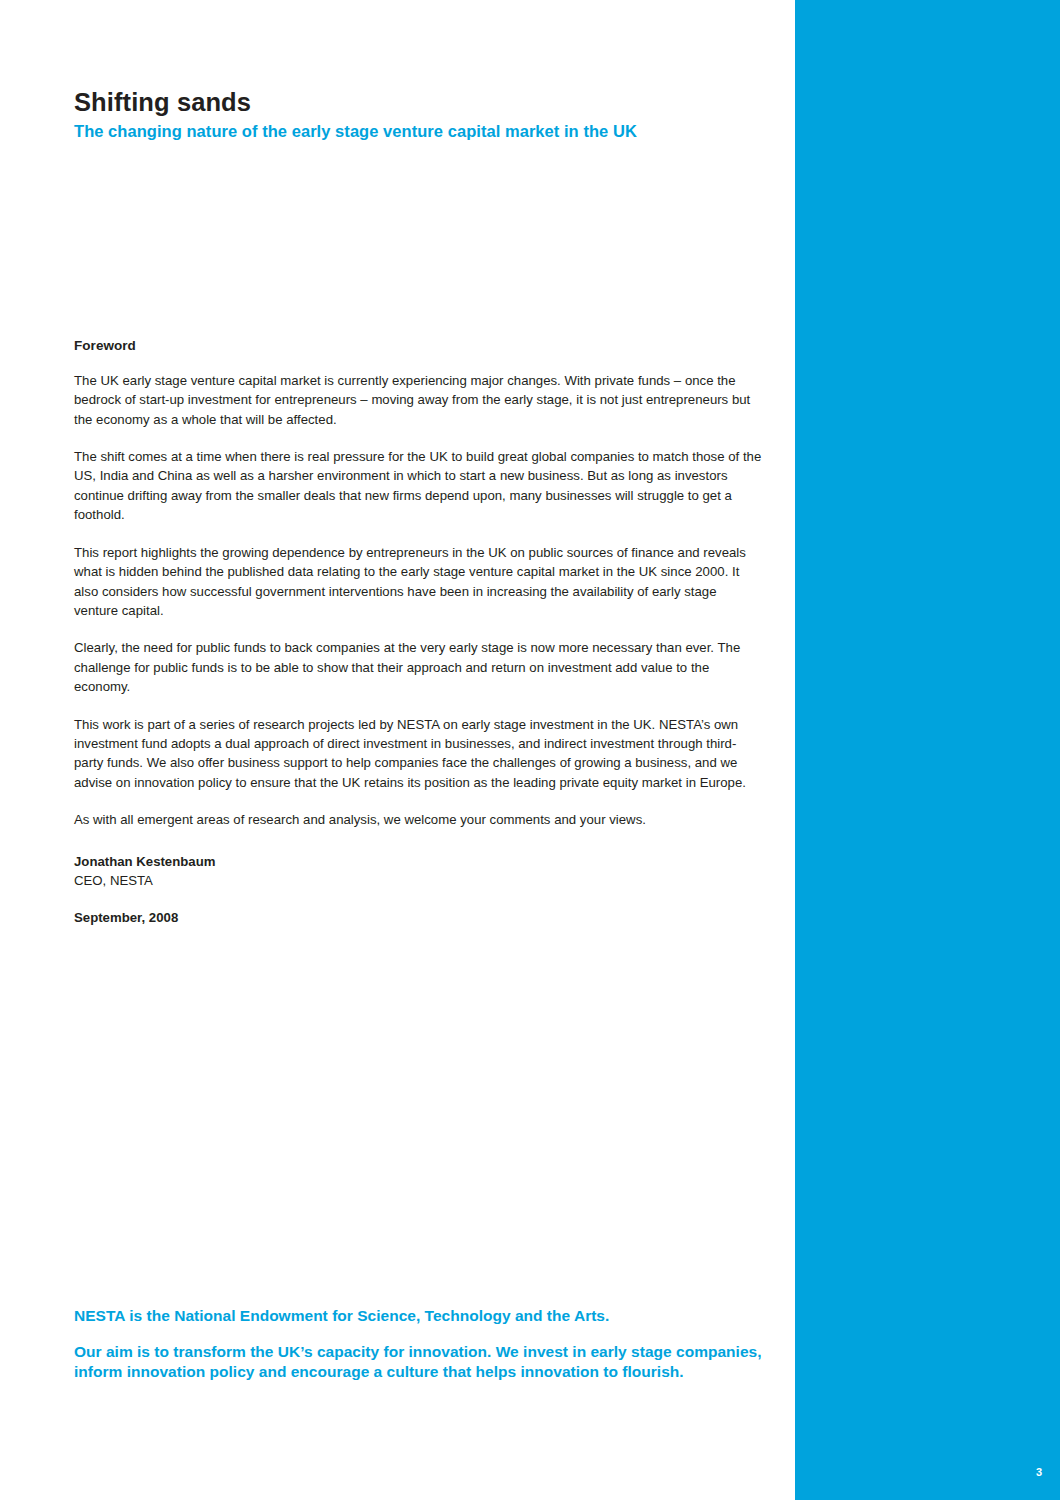Shifting sands
The changing nature of the early stage venture capital market in the UK
Foreword
The UK early stage venture capital market is currently experiencing major changes. With private funds – once the bedrock of start-up investment for entrepreneurs – moving away from the early stage, it is not just entrepreneurs but the economy as a whole that will be affected.
The shift comes at a time when there is real pressure for the UK to build great global companies to match those of the US, India and China as well as a harsher environment in which to start a new business. But as long as investors continue drifting away from the smaller deals that new firms depend upon, many businesses will struggle to get a foothold.
This report highlights the growing dependence by entrepreneurs in the UK on public sources of finance and reveals what is hidden behind the published data relating to the early stage venture capital market in the UK since 2000. It also considers how successful government interventions have been in increasing the availability of early stage venture capital.
Clearly, the need for public funds to back companies at the very early stage is now more necessary than ever. The challenge for public funds is to be able to show that their approach and return on investment add value to the economy.
This work is part of a series of research projects led by NESTA on early stage investment in the UK. NESTA’s own investment fund adopts a dual approach of direct investment in businesses, and indirect investment through third-party funds. We also offer business support to help companies face the challenges of growing a business, and we advise on innovation policy to ensure that the UK retains its position as the leading private equity market in Europe.
As with all emergent areas of research and analysis, we welcome your comments and your views.
Jonathan Kestenbaum
CEO, NESTA
September, 2008
NESTA is the National Endowment for Science, Technology and the Arts.
Our aim is to transform the UK’s capacity for innovation. We invest in early stage companies, inform innovation policy and encourage a culture that helps innovation to flourish.
3